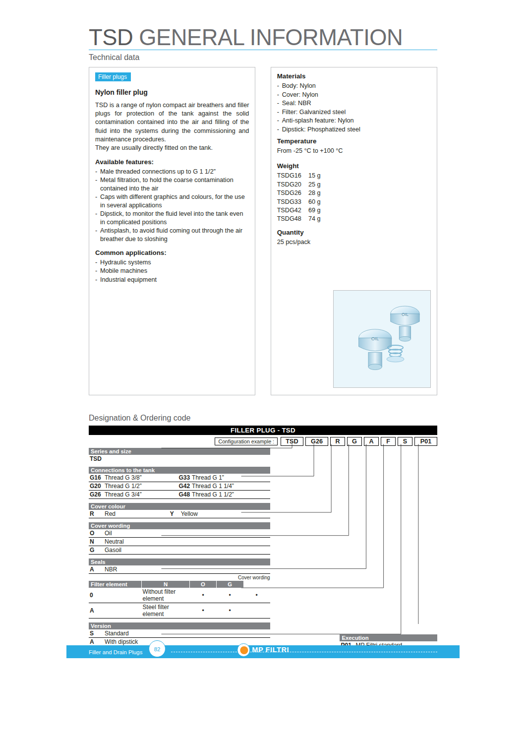TSD GENERAL INFORMATION
Technical data
Filler plugs
Nylon filler plug
TSD is a range of nylon compact air breathers and filler plugs for protection of the tank against the solid contamination contained into the air and filling of the fluid into the systems during the commissioning and maintenance procedures.
They are usually directly fitted on the tank.
Available features:
Male threaded connections up to G 1 1/2”
Metal filtration, to hold the coarse contamination contained into the air
Caps with different graphics and colours, for the use in several applications
Dipstick, to monitor the fluid level into the tank even in complicated positions
Antisplash, to avoid fluid coming out through the air breather due to sloshing
Common applications:
Hydraulic systems
Mobile machines
Industrial equipment
Materials
Body: Nylon
Cover: Nylon
Seal: NBR
Filter: Galvanized steel
Anti-splash feature: Nylon
Dipstick: Phosphatized steel
Temperature
From -25 °C to +100 °C
Weight
| TSDG16 | 15 g |
| TSDG20 | 25 g |
| TSDG26 | 28 g |
| TSDG33 | 60 g |
| TSDG42 | 69 g |
| TSDG48 | 74 g |
Quantity
25 pcs/pack
OIL OIL
Designation & Ordering code
FILLER PLUG - TSD
Configuration example : TSD G26 R G A F S P01
Series and size
| TSD | |
Connections to the tank
| G16 | Thread G 3/8” | G33 | Thread G 1” |
| G20 | Thread G 1/2” | G42 | Thread G 1 1/4” |
| G26 | Thread G 3/4” | G48 | Thread G 1 1/2” |
Cover colour
| R | Red | Y | Yellow |
Cover wording
| O | Oil |
| N | Neutral |
| G | Gasoil |
Seals
| A | NBR |
Cover wording
| Filter element | N | O | G |
| --- | --- | --- | --- |
| 0 | Without filter element | • | • | • |
| A | Steel filter element | • | • | |
Version
| S | Standard |
| A | With dipstick |
| F | With anti-splash feature |
Execution
| P01 | MP Filtri standard |
| Pxx | Customized |
Filler and Drain Plugs
82
MP FILTRI